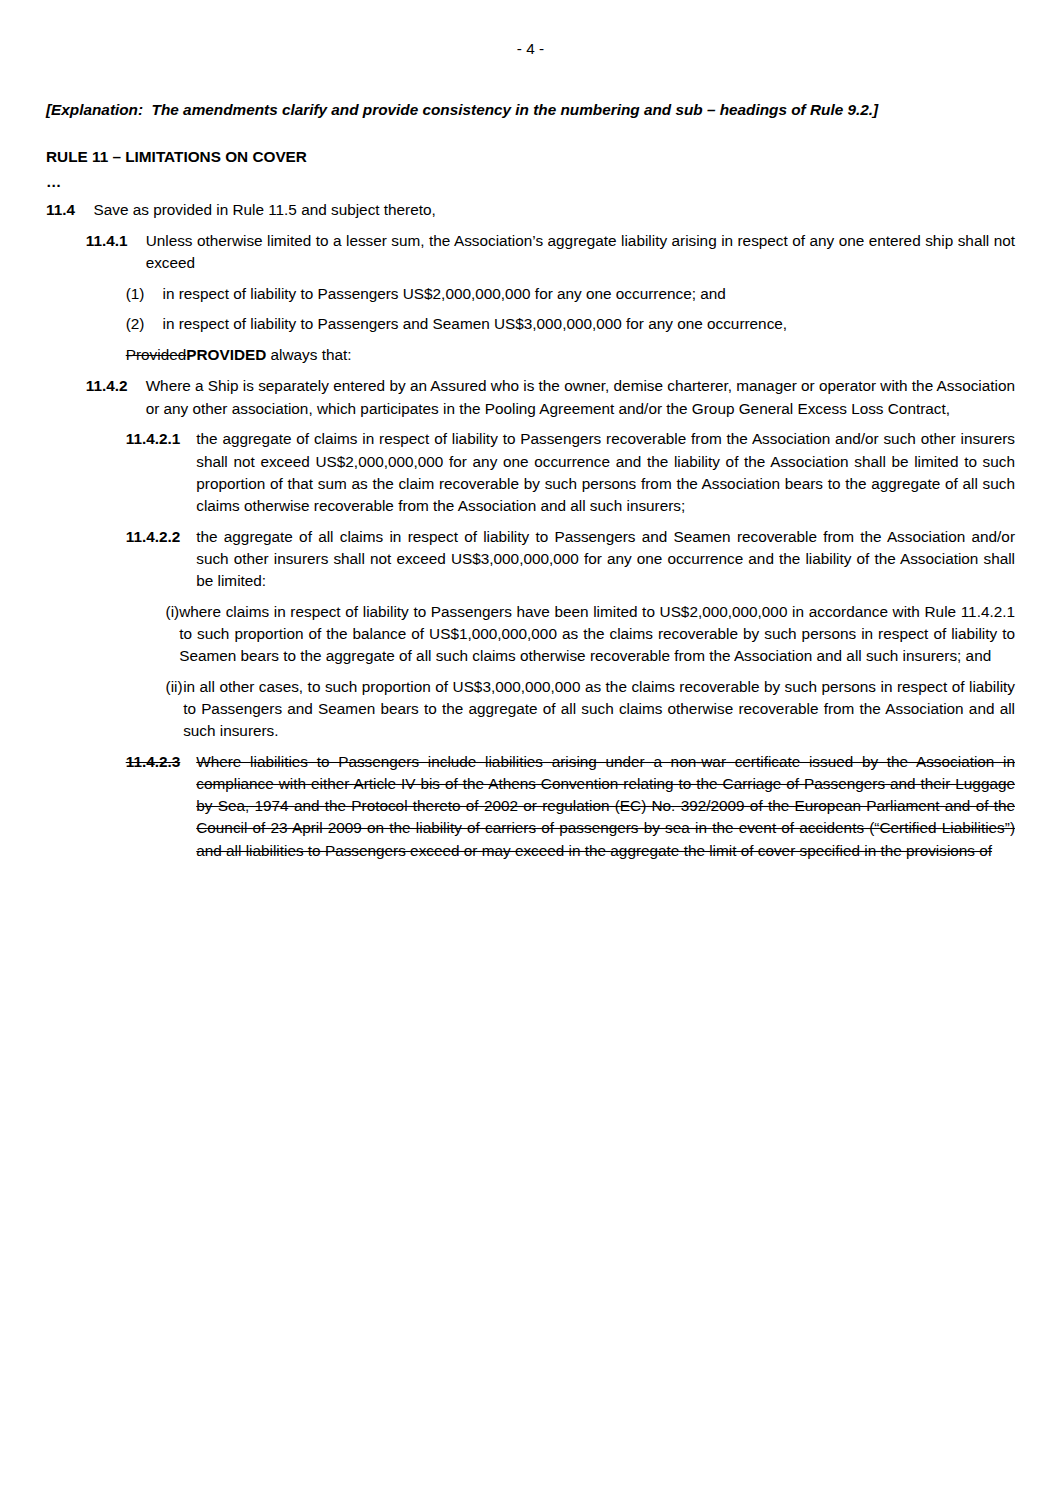- 4 -
[Explanation: The amendments clarify and provide consistency in the numbering and sub – headings of Rule 9.2.]
RULE 11 – LIMITATIONS ON COVER
…
11.4 Save as provided in Rule 11.5 and subject thereto,
11.4.1 Unless otherwise limited to a lesser sum, the Association’s aggregate liability arising in respect of any one entered ship shall not exceed
(1) in respect of liability to Passengers US$2,000,000,000 for any one occurrence; and
(2) in respect of liability to Passengers and Seamen US$3,000,000,000 for any one occurrence,
ProvidedPROVIDED always that:
11.4.2 Where a Ship is separately entered by an Assured who is the owner, demise charterer, manager or operator with the Association or any other association, which participates in the Pooling Agreement and/or the Group General Excess Loss Contract,
11.4.2.1 the aggregate of claims in respect of liability to Passengers recoverable from the Association and/or such other insurers shall not exceed US$2,000,000,000 for any one occurrence and the liability of the Association shall be limited to such proportion of that sum as the claim recoverable by such persons from the Association bears to the aggregate of all such claims otherwise recoverable from the Association and all such insurers;
11.4.2.2 the aggregate of all claims in respect of liability to Passengers and Seamen recoverable from the Association and/or such other insurers shall not exceed US$3,000,000,000 for any one occurrence and the liability of the Association shall be limited:
(i) where claims in respect of liability to Passengers have been limited to US$2,000,000,000 in accordance with Rule 11.4.2.1 to such proportion of the balance of US$1,000,000,000 as the claims recoverable by such persons in respect of liability to Seamen bears to the aggregate of all such claims otherwise recoverable from the Association and all such insurers; and
(ii) in all other cases, to such proportion of US$3,000,000,000 as the claims recoverable by such persons in respect of liability to Passengers and Seamen bears to the aggregate of all such claims otherwise recoverable from the Association and all such insurers.
11.4.2.3 Where liabilities to Passengers include liabilities arising under a non-war certificate issued by the Association in compliance with either Article IV bis of the Athens Convention relating to the Carriage of Passengers and their Luggage by Sea, 1974 and the Protocol thereto of 2002 or regulation (EC) No. 392/2009 of the European Parliament and of the Council of 23 April 2009 on the liability of carriers of passengers by sea in the event of accidents (“Certified Liabilities”) and all liabilities to Passengers exceed or may exceed in the aggregate the limit of cover specified in the provisions of